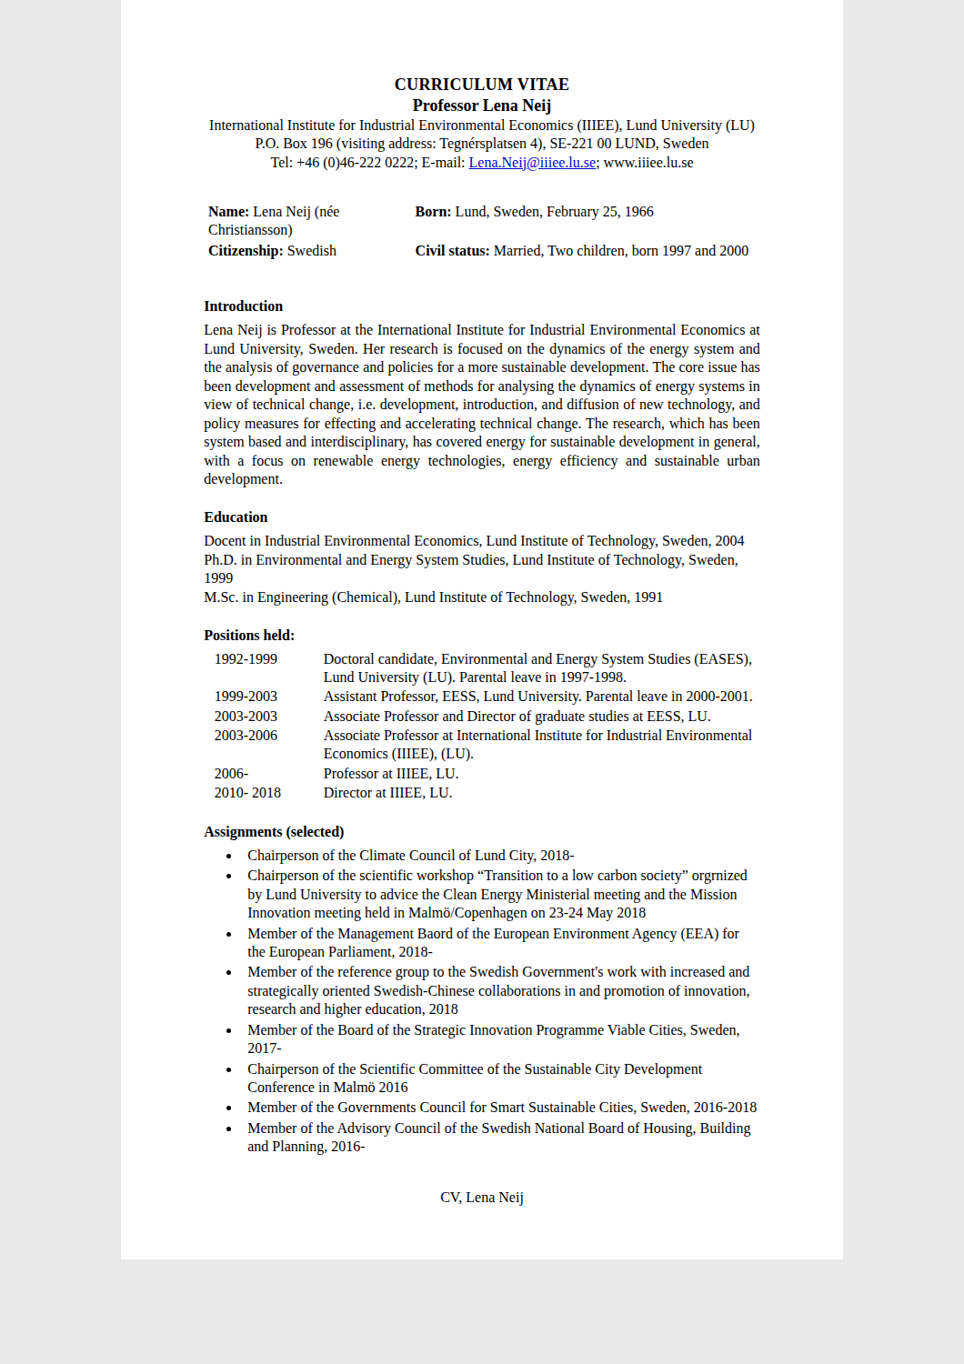CURRICULUM VITAE
Professor Lena Neij
International Institute for Industrial Environmental Economics (IIIEE), Lund University (LU)
P.O. Box 196 (visiting address: Tegnérsplatsen 4), SE-221 00 LUND, Sweden
Tel: +46 (0)46-222 0222; E-mail: Lena.Neij@iiiee.lu.se; www.iiiee.lu.se
| Name: Lena Neij (née Christiansson) | Born: Lund, Sweden, February 25, 1966 |
| Citizenship: Swedish | Civil status: Married, Two children, born 1997 and 2000 |
Introduction
Lena Neij is Professor at the International Institute for Industrial Environmental Economics at Lund University, Sweden. Her research is focused on the dynamics of the energy system and the analysis of governance and policies for a more sustainable development. The core issue has been development and assessment of methods for analysing the dynamics of energy systems in view of technical change, i.e. development, introduction, and diffusion of new technology, and policy measures for effecting and accelerating technical change. The research, which has been system based and interdisciplinary, has covered energy for sustainable development in general, with a focus on renewable energy technologies, energy efficiency and sustainable urban development.
Education
Docent in Industrial Environmental Economics, Lund Institute of Technology, Sweden, 2004
Ph.D. in Environmental and Energy System Studies, Lund Institute of Technology, Sweden, 1999
M.Sc. in Engineering (Chemical), Lund Institute of Technology, Sweden, 1991
Positions held:
| 1992-1999 | Doctoral candidate, Environmental and Energy System Studies (EASES), Lund University (LU). Parental leave in 1997-1998. |
| 1999-2003 | Assistant Professor, EESS, Lund University. Parental leave in 2000-2001. |
| 2003-2003 | Associate Professor and Director of graduate studies at EESS, LU. |
| 2003-2006 | Associate Professor at International Institute for Industrial Environmental Economics (IIIEE), (LU). |
| 2006- | Professor at IIIEE, LU. |
| 2010- 2018 | Director at IIIEE, LU. |
Assignments (selected)
Chairperson of the Climate Council of Lund City, 2018-
Chairperson of the scientific workshop “Transition to a low carbon society” orgrnized by Lund University to advice the Clean Energy Ministerial meeting and the Mission Innovation meeting held in Malmö/Copenhagen on 23-24 May 2018
Member of the Management Baord of the European Environment Agency (EEA) for the European Parliament, 2018-
Member of the reference group to the Swedish Government's work with increased and strategically oriented Swedish-Chinese collaborations in and promotion of innovation, research and higher education, 2018
Member of the Board of the Strategic Innovation Programme Viable Cities, Sweden, 2017-
Chairperson of the Scientific Committee of the Sustainable City Development Conference in Malmö 2016
Member of the Governments Council for Smart Sustainable Cities, Sweden, 2016-2018
Member of the Advisory Council of the Swedish National Board of Housing, Building and Planning, 2016-
CV, Lena Neij